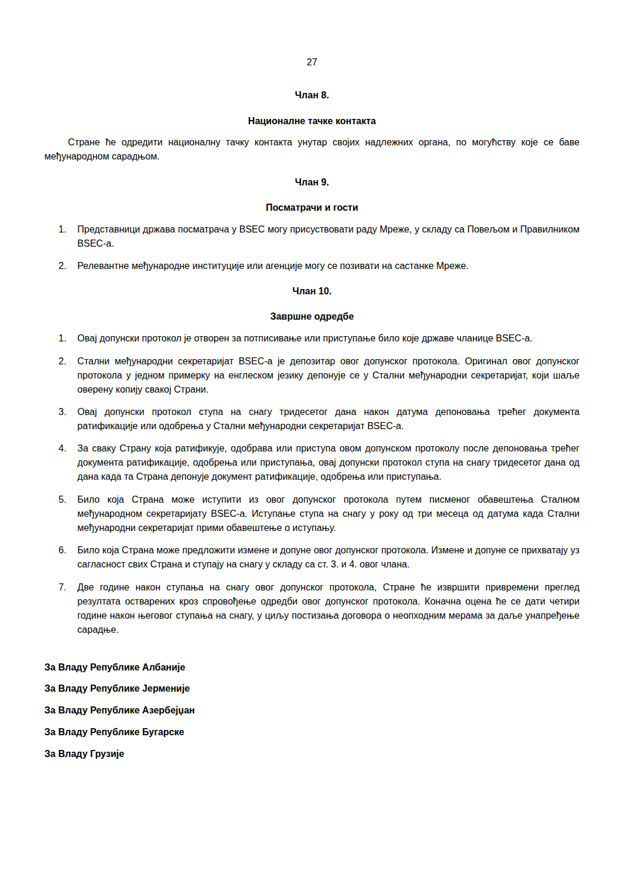27
Члан 8.
Националне тачке контакта
Стране ће одредити националну тачку контакта унутар својих надлежних органа, по могућству које се баве међународном сарадњом.
Члан 9.
Посматрачи и гости
1. Представници држава посматрача у BSEC могу присуствовати раду Мреже, у складу са Повељом и Правилником BSEC-а.
2. Релевантне међународне институције или агенције могу се позивати на састанке Мреже.
Члан 10.
Завршне одредбе
1. Овај допунски протокол је отворен за потписивање или приступање било које државе чланице BSEC-а.
2. Стални међународни секретаријат BSEC-а је депозитар овог допунског протокола. Оригинал овог допунског протокола у једном примерку на енглеском језику депонује се у Стални међународни секретаријат, који шаље оверену копију свакој Страни.
3. Овај допунски протокол ступа на снагу тридесетог дана након датума депоновања трећег документа ратификације или одобрења у Стални међународни секретаријат BSEC-а.
4. За сваку Страну која ратификује, одобрава или приступа овом допунском протоколу после депоновања трећег документа ратификације, одобрења или приступања, овај допунски протокол ступа на снагу тридесетог дана од дана када та Страна депонује документ ратификације, одобрења или приступања.
5. Било која Страна може иступити из овог допунског протокола путем писменог обавештења Сталном међународном секретаријату BSEC-а. Иступање ступа на снагу у року од три месеца од датума када Стални међународни секретаријат прими обавештење о иступању.
6. Било која Страна може предложити измене и допуне овог допунског протокола. Измене и допуне се прихватају уз сагласност свих Страна и ступају на снагу у складу са ст. 3. и 4. овог члана.
7. Две године након ступања на снагу овог допунског протокола, Стране ће извршити привремени преглед резултата остварених кроз спровођење одредби овог допунског протокола. Коначна оцена ће се дати четири године након његовог ступања на снагу, у циљу постизања договора о неопходним мерама за даље унапређење сарадње.
За Владу Републике Албаније
За Владу Републике Јерменије
За Владу Републике Азербејџан
За Владу Републике Бугарске
За Владу Грузије